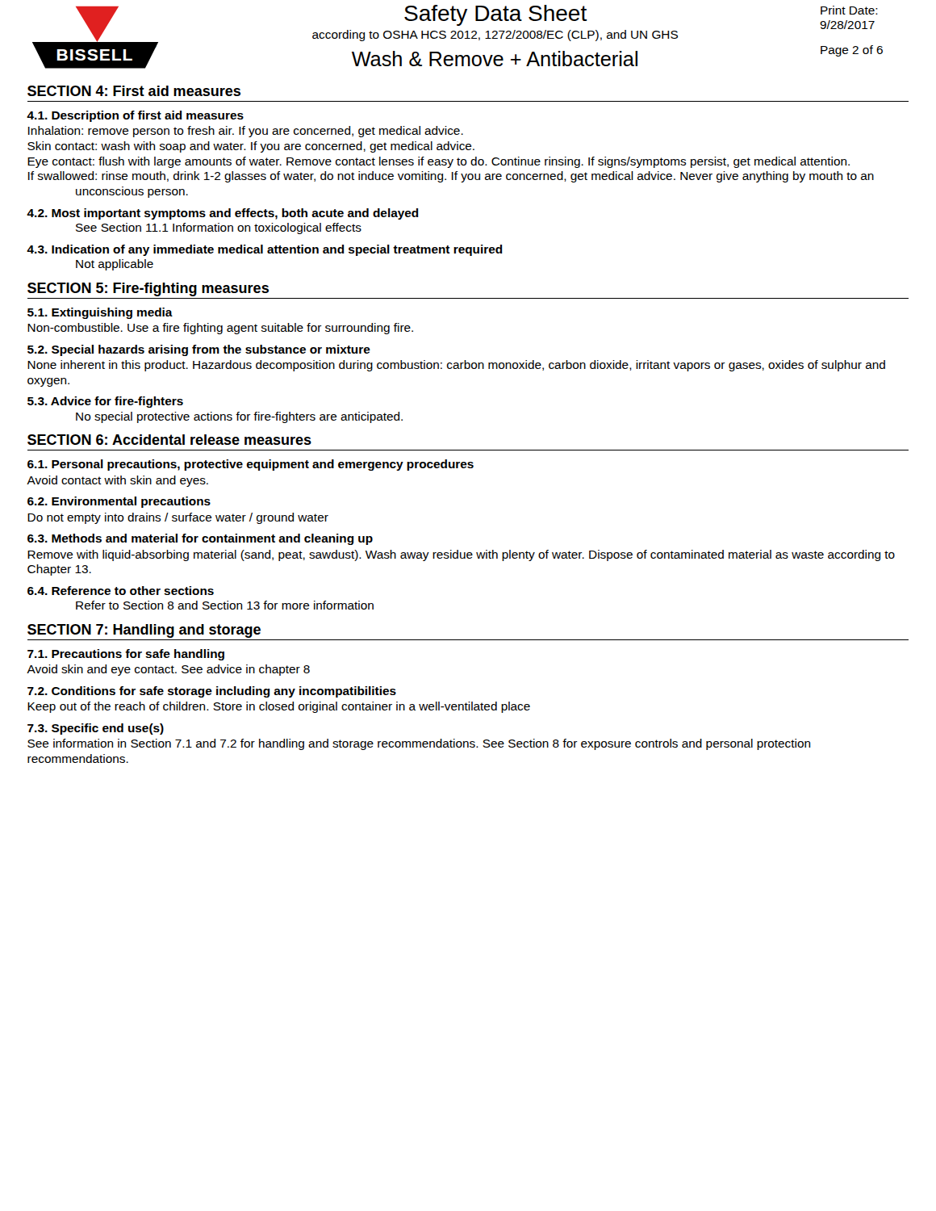BISSELL ®
Safety Data Sheet
according to OSHA HCS 2012, 1272/2008/EC (CLP), and UN GHS
Wash & Remove + Antibacterial
Print Date:
9/28/2017
Page 2 of 6
SECTION 4: First aid measures
4.1. Description of first aid measures
Inhalation: remove person to fresh air. If you are concerned, get medical advice.
Skin contact: wash with soap and water. If you are concerned, get medical advice.
Eye contact: flush with large amounts of water. Remove contact lenses if easy to do. Continue rinsing. If signs/symptoms persist, get medical attention.
If swallowed: rinse mouth, drink 1-2 glasses of water, do not induce vomiting. If you are concerned, get medical advice. Never give anything by mouth to an unconscious person.
4.2. Most important symptoms and effects, both acute and delayed
See Section 11.1 Information on toxicological effects
4.3. Indication of any immediate medical attention and special treatment required
Not applicable
SECTION 5: Fire-fighting measures
5.1. Extinguishing media
Non-combustible. Use a fire fighting agent suitable for surrounding fire.
5.2. Special hazards arising from the substance or mixture
None inherent in this product. Hazardous decomposition during combustion: carbon monoxide, carbon dioxide, irritant vapors or gases, oxides of sulphur and oxygen.
5.3. Advice for fire-fighters
No special protective actions for fire-fighters are anticipated.
SECTION 6: Accidental release measures
6.1. Personal precautions, protective equipment and emergency procedures
Avoid contact with skin and eyes.
6.2. Environmental precautions
Do not empty into drains / surface water / ground water
6.3. Methods and material for containment and cleaning up
Remove with liquid-absorbing material (sand, peat, sawdust). Wash away residue with plenty of water. Dispose of contaminated material as waste according to Chapter 13.
6.4. Reference to other sections
Refer to Section 8 and Section 13 for more information
SECTION 7: Handling and storage
7.1. Precautions for safe handling
Avoid skin and eye contact. See advice in chapter 8
7.2. Conditions for safe storage including any incompatibilities
Keep out of the reach of children. Store in closed original container in a well-ventilated place
7.3. Specific end use(s)
See information in Section 7.1 and 7.2 for handling and storage recommendations. See Section 8 for exposure controls and personal protection recommendations.